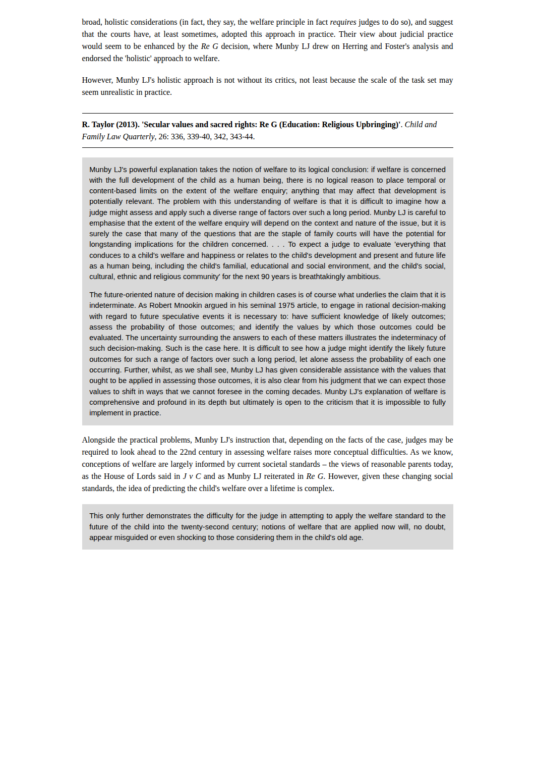broad, holistic considerations (in fact, they say, the welfare principle in fact requires judges to do so), and suggest that the courts have, at least sometimes, adopted this approach in practice. Their view about judicial practice would seem to be enhanced by the Re G decision, where Munby LJ drew on Herring and Foster's analysis and endorsed the 'holistic' approach to welfare.
However, Munby LJ's holistic approach is not without its critics, not least because the scale of the task set may seem unrealistic in practice.
R. Taylor (2013). 'Secular values and sacred rights: Re G (Education: Religious Upbringing)'. Child and Family Law Quarterly, 26: 336, 339-40, 342, 343-44.
Munby LJ's powerful explanation takes the notion of welfare to its logical conclusion: if welfare is concerned with the full development of the child as a human being, there is no logical reason to place temporal or content-based limits on the extent of the welfare enquiry; anything that may affect that development is potentially relevant. The problem with this understanding of welfare is that it is difficult to imagine how a judge might assess and apply such a diverse range of factors over such a long period. Munby LJ is careful to emphasise that the extent of the welfare enquiry will depend on the context and nature of the issue, but it is surely the case that many of the questions that are the staple of family courts will have the potential for longstanding implications for the children concerned. . . . To expect a judge to evaluate 'everything that conduces to a child's welfare and happiness or relates to the child's development and present and future life as a human being, including the child's familial, educational and social environment, and the child's social, cultural, ethnic and religious community' for the next 90 years is breathtakingly ambitious.
The future-oriented nature of decision making in children cases is of course what underlies the claim that it is indeterminate. As Robert Mnookin argued in his seminal 1975 article, to engage in rational decision-making with regard to future speculative events it is necessary to: have sufficient knowledge of likely outcomes; assess the probability of those outcomes; and identify the values by which those outcomes could be evaluated. The uncertainty surrounding the answers to each of these matters illustrates the indeterminacy of such decision-making. Such is the case here. It is difficult to see how a judge might identify the likely future outcomes for such a range of factors over such a long period, let alone assess the probability of each one occurring. Further, whilst, as we shall see, Munby LJ has given considerable assistance with the values that ought to be applied in assessing those outcomes, it is also clear from his judgment that we can expect those values to shift in ways that we cannot foresee in the coming decades. Munby LJ's explanation of welfare is comprehensive and profound in its depth but ultimately is open to the criticism that it is impossible to fully implement in practice.
Alongside the practical problems, Munby LJ's instruction that, depending on the facts of the case, judges may be required to look ahead to the 22nd century in assessing welfare raises more conceptual difficulties. As we know, conceptions of welfare are largely informed by current societal standards – the views of reasonable parents today, as the House of Lords said in J v C and as Munby LJ reiterated in Re G. However, given these changing social standards, the idea of predicting the child's welfare over a lifetime is complex.
This only further demonstrates the difficulty for the judge in attempting to apply the welfare standard to the future of the child into the twenty-second century; notions of welfare that are applied now will, no doubt, appear misguided or even shocking to those considering them in the child's old age.